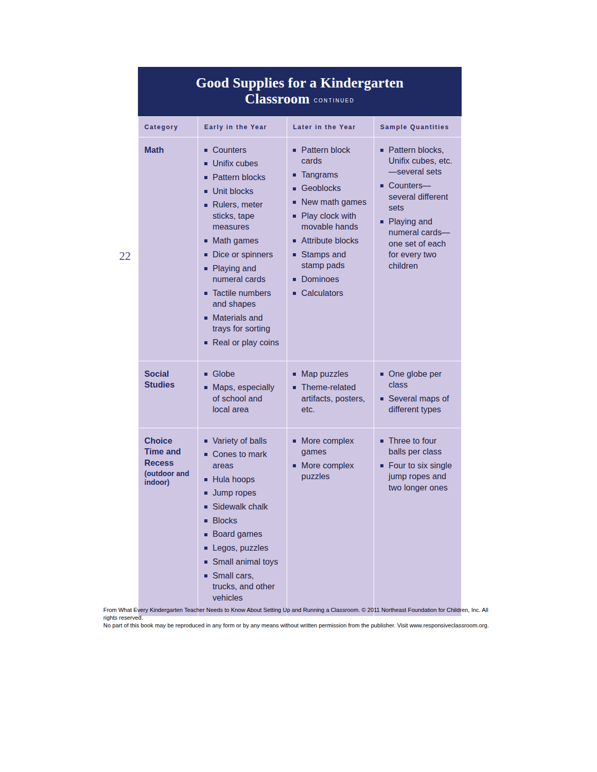22
Good Supplies for a Kindergarten Classroom
CONTINUED
| Category | Early in the Year | Later in the Year | Sample Quantities |
| --- | --- | --- | --- |
| Math | Counters Unifix cubes Pattern blocks Unit blocks Rulers, meter sticks, tape measures Math games Dice or spinners Playing and numeral cards Tactile numbers and shapes Materials and trays for sorting Real or play coins | Pattern block cards Tangrams Geoblocks New math games Play clock with movable hands Attribute blocks Stamps and stamp pads Dominoes Calculators | Pattern blocks, Unifix cubes, etc.—several sets Counters—several different sets Playing and numeral cards—one set of each for every two children |
| Social Studies | Globe Maps, especially of school and local area | Map puzzles Theme-related arti­facts, posters, etc. | One globe per class Several maps of different types |
| Choice Time and Recess (outdoor and indoor) | Variety of balls Cones to mark areas Hula hoops Jump ropes Sidewalk chalk Blocks Board games Legos, puzzles Small animal toys Small cars, trucks, and other vehicles | More complex games More complex puzzles | Three to four balls per class Four to six single jump ropes and two longer ones |
From What Every Kindergarten Teacher Needs to Know About Setting Up and Running a Classroom. © 2011 Northeast Foundation for Children, Inc. All rights reserved.
No part of this book may be reproduced in any form or by any means without written permission from the publisher. Visit www.responsiveclassroom.org.